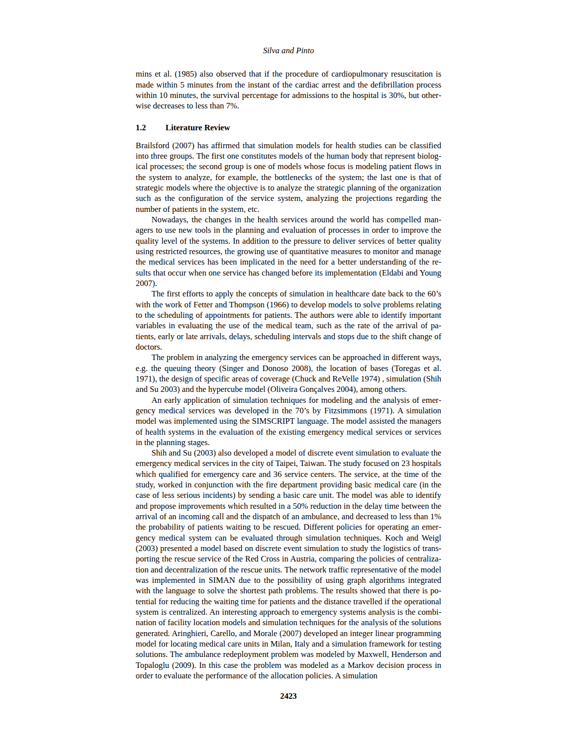Silva and Pinto
mins et al. (1985) also observed that if the procedure of cardiopulmonary resuscitation is made within 5 minutes from the instant of the cardiac arrest and the defibrillation process within 10 minutes, the survival percentage for admissions to the hospital is 30%, but otherwise decreases to less than 7%.
1.2 Literature Review
Brailsford (2007) has affirmed that simulation models for health studies can be classified into three groups. The first one constitutes models of the human body that represent biological processes; the second group is one of models whose focus is modeling patient flows in the system to analyze, for example, the bottlenecks of the system; the last one is that of strategic models where the objective is to analyze the strategic planning of the organization such as the configuration of the service system, analyzing the projections regarding the number of patients in the system, etc.
Nowadays, the changes in the health services around the world has compelled managers to use new tools in the planning and evaluation of processes in order to improve the quality level of the systems. In addition to the pressure to deliver services of better quality using restricted resources, the growing use of quantitative measures to monitor and manage the medical services has been implicated in the need for a better understanding of the results that occur when one service has changed before its implementation (Eldabi and Young 2007).
The first efforts to apply the concepts of simulation in healthcare date back to the 60’s with the work of Fetter and Thompson (1966) to develop models to solve problems relating to the scheduling of appointments for patients. The authors were able to identify important variables in evaluating the use of the medical team, such as the rate of the arrival of patients, early or late arrivals, delays, scheduling intervals and stops due to the shift change of doctors.
The problem in analyzing the emergency services can be approached in different ways, e.g. the queuing theory (Singer and Donoso 2008), the location of bases (Toregas et al. 1971), the design of specific areas of coverage (Chuck and ReVelle 1974) , simulation (Shih and Su 2003) and the hypercube model (Oliveira Gonçalves 2004), among others.
An early application of simulation techniques for modeling and the analysis of emergency medical services was developed in the 70’s by Fitzsimmons (1971). A simulation model was implemented using the SIMSCRIPT language. The model assisted the managers of health systems in the evaluation of the existing emergency medical services or services in the planning stages.
Shih and Su (2003) also developed a model of discrete event simulation to evaluate the emergency medical services in the city of Taipei, Taiwan. The study focused on 23 hospitals which qualified for emergency care and 36 service centers. The service, at the time of the study, worked in conjunction with the fire department providing basic medical care (in the case of less serious incidents) by sending a basic care unit. The model was able to identify and propose improvements which resulted in a 50% reduction in the delay time between the arrival of an incoming call and the dispatch of an ambulance, and decreased to less than 1% the probability of patients waiting to be rescued. Different policies for operating an emergency medical system can be evaluated through simulation techniques. Koch and Weigl (2003) presented a model based on discrete event simulation to study the logistics of transporting the rescue service of the Red Cross in Austria, comparing the policies of centralization and decentralization of the rescue units. The network traffic representative of the model was implemented in SIMAN due to the possibility of using graph algorithms integrated with the language to solve the shortest path problems. The results showed that there is potential for reducing the waiting time for patients and the distance travelled if the operational system is centralized. An interesting approach to emergency systems analysis is the combination of facility location models and simulation techniques for the analysis of the solutions generated. Aringhieri, Carello, and Morale (2007) developed an integer linear programming model for locating medical care units in Milan, Italy and a simulation framework for testing solutions. The ambulance redeployment problem was modeled by Maxwell, Henderson and Topaloglu (2009). In this case the problem was modeled as a Markov decision process in order to evaluate the performance of the allocation policies. A simulation
2423